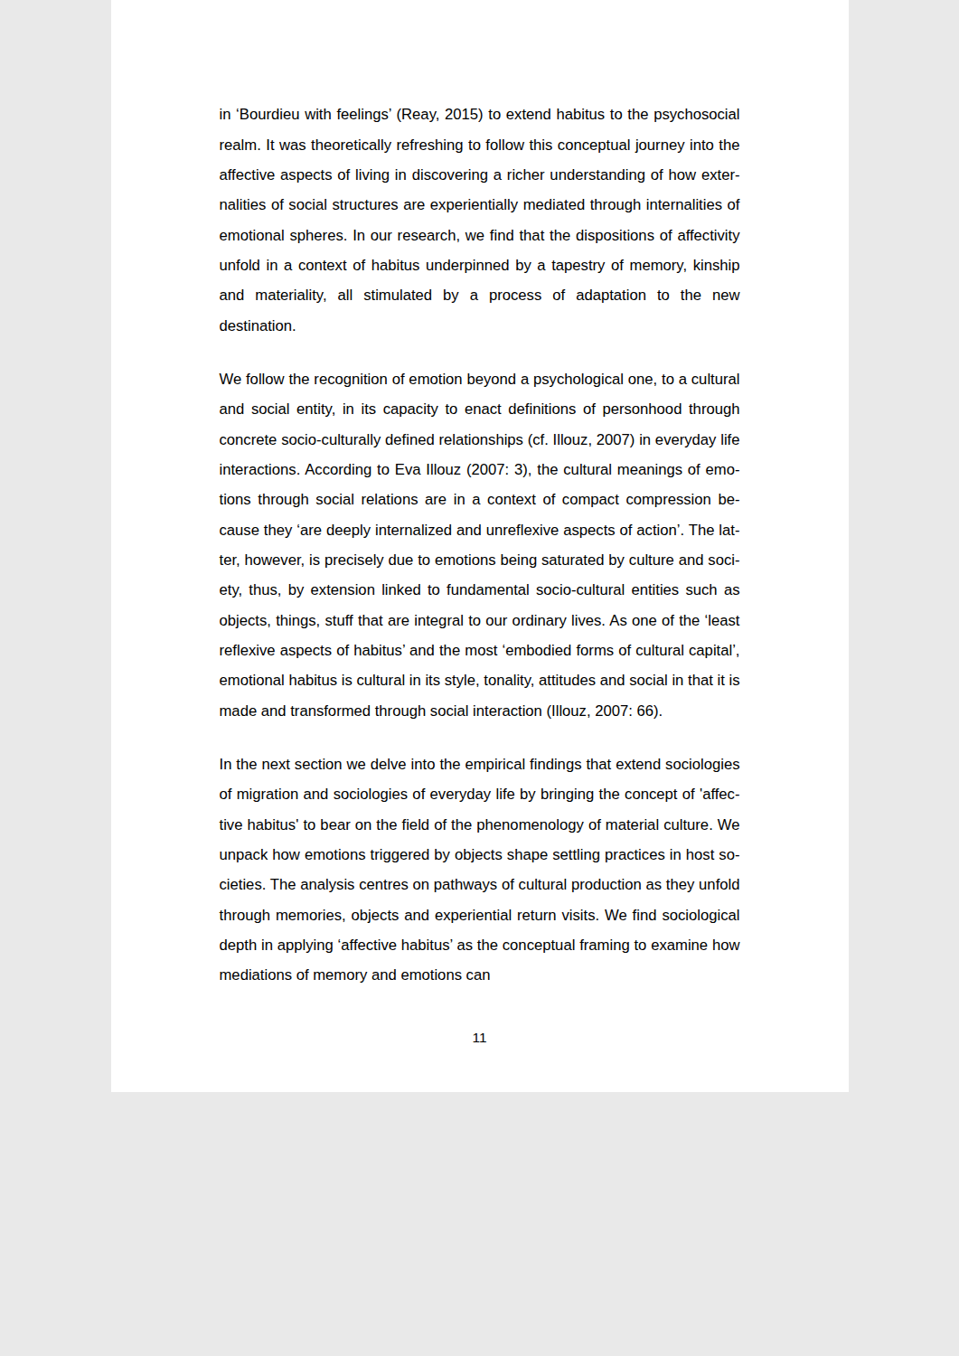in ‘Bourdieu with feelings’ (Reay, 2015) to extend habitus to the psychosocial realm. It was theoretically refreshing to follow this conceptual journey into the affective aspects of living in discovering a richer understanding of how externalities of social structures are experientially mediated through internalities of emotional spheres. In our research, we find that the dispositions of affectivity unfold in a context of habitus underpinned by a tapestry of memory, kinship and materiality, all stimulated by a process of adaptation to the new destination.
We follow the recognition of emotion beyond a psychological one, to a cultural and social entity, in its capacity to enact definitions of personhood through concrete socio-culturally defined relationships (cf. Illouz, 2007) in everyday life interactions. According to Eva Illouz (2007: 3), the cultural meanings of emotions through social relations are in a context of compact compression because they ‘are deeply internalized and unreflexive aspects of action’. The latter, however, is precisely due to emotions being saturated by culture and society, thus, by extension linked to fundamental socio-cultural entities such as objects, things, stuff that are integral to our ordinary lives. As one of the ‘least reflexive aspects of habitus’ and the most ‘embodied forms of cultural capital’, emotional habitus is cultural in its style, tonality, attitudes and social in that it is made and transformed through social interaction (Illouz, 2007: 66).
In the next section we delve into the empirical findings that extend sociologies of migration and sociologies of everyday life by bringing the concept of 'affective habitus' to bear on the field of the phenomenology of material culture. We unpack how emotions triggered by objects shape settling practices in host societies. The analysis centres on pathways of cultural production as they unfold through memories, objects and experiential return visits. We find sociological depth in applying ‘affective habitus’ as the conceptual framing to examine how mediations of memory and emotions can
11